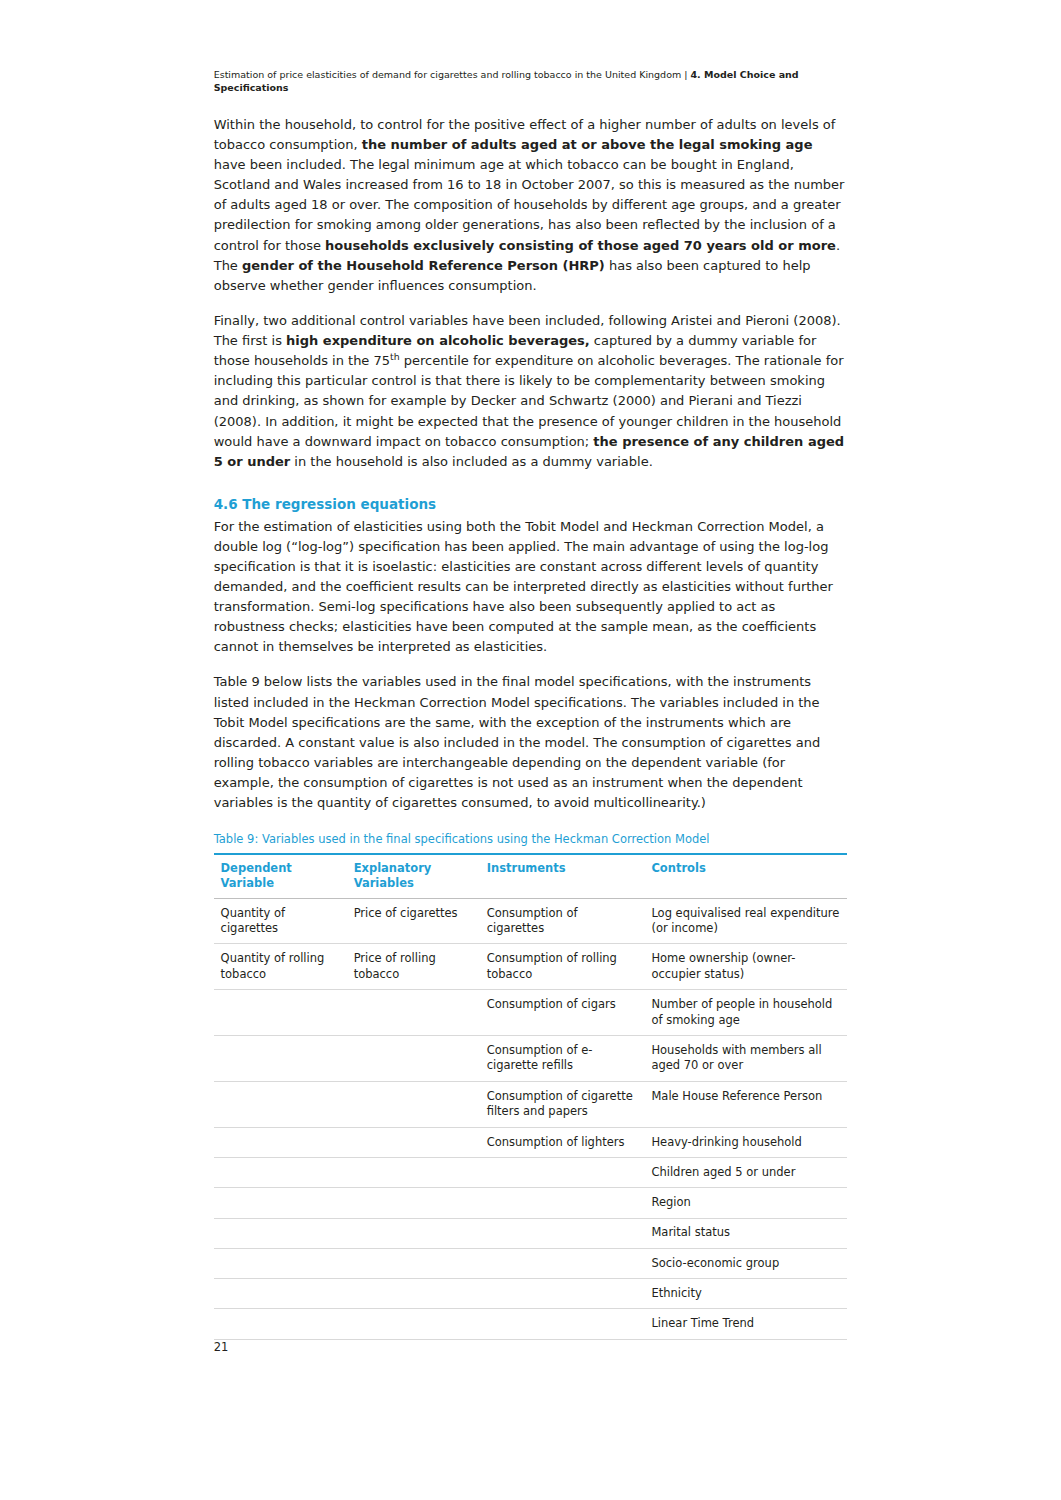Estimation of price elasticities of demand for cigarettes and rolling tobacco in the United Kingdom | 4. Model Choice and Specifications
Within the household, to control for the positive effect of a higher number of adults on levels of tobacco consumption, the number of adults aged at or above the legal smoking age have been included. The legal minimum age at which tobacco can be bought in England, Scotland and Wales increased from 16 to 18 in October 2007, so this is measured as the number of adults aged 18 or over. The composition of households by different age groups, and a greater predilection for smoking among older generations, has also been reflected by the inclusion of a control for those households exclusively consisting of those aged 70 years old or more. The gender of the Household Reference Person (HRP) has also been captured to help observe whether gender influences consumption.
Finally, two additional control variables have been included, following Aristei and Pieroni (2008). The first is high expenditure on alcoholic beverages, captured by a dummy variable for those households in the 75th percentile for expenditure on alcoholic beverages. The rationale for including this particular control is that there is likely to be complementarity between smoking and drinking, as shown for example by Decker and Schwartz (2000) and Pierani and Tiezzi (2008). In addition, it might be expected that the presence of younger children in the household would have a downward impact on tobacco consumption; the presence of any children aged 5 or under in the household is also included as a dummy variable.
4.6 The regression equations
For the estimation of elasticities using both the Tobit Model and Heckman Correction Model, a double log (“log-log”) specification has been applied. The main advantage of using the log-log specification is that it is isoelastic: elasticities are constant across different levels of quantity demanded, and the coefficient results can be interpreted directly as elasticities without further transformation. Semi-log specifications have also been subsequently applied to act as robustness checks; elasticities have been computed at the sample mean, as the coefficients cannot in themselves be interpreted as elasticities.
Table 9 below lists the variables used in the final model specifications, with the instruments listed included in the Heckman Correction Model specifications. The variables included in the Tobit Model specifications are the same, with the exception of the instruments which are discarded. A constant value is also included in the model. The consumption of cigarettes and rolling tobacco variables are interchangeable depending on the dependent variable (for example, the consumption of cigarettes is not used as an instrument when the dependent variables is the quantity of cigarettes consumed, to avoid multicollinearity.)
Table 9: Variables used in the final specifications using the Heckman Correction Model
| Dependent Variable | Explanatory Variables | Instruments | Controls |
| --- | --- | --- | --- |
| Quantity of cigarettes | Price of cigarettes | Consumption of cigarettes | Log equivalised real expenditure (or income) |
| Quantity of rolling tobacco | Price of rolling tobacco | Consumption of rolling tobacco | Home ownership (owner-occupier status) |
| | | Consumption of cigars | Number of people in household of smoking age |
| | | Consumption of e-cigarette refills | Households with members all aged 70 or over |
| | | Consumption of cigarette filters and papers | Male House Reference Person |
| | | Consumption of lighters | Heavy-drinking household |
| | | | Children aged 5 or under |
| | | | Region |
| | | | Marital status |
| | | | Socio-economic group |
| | | | Ethnicity |
| | | | Linear Time Trend |
21